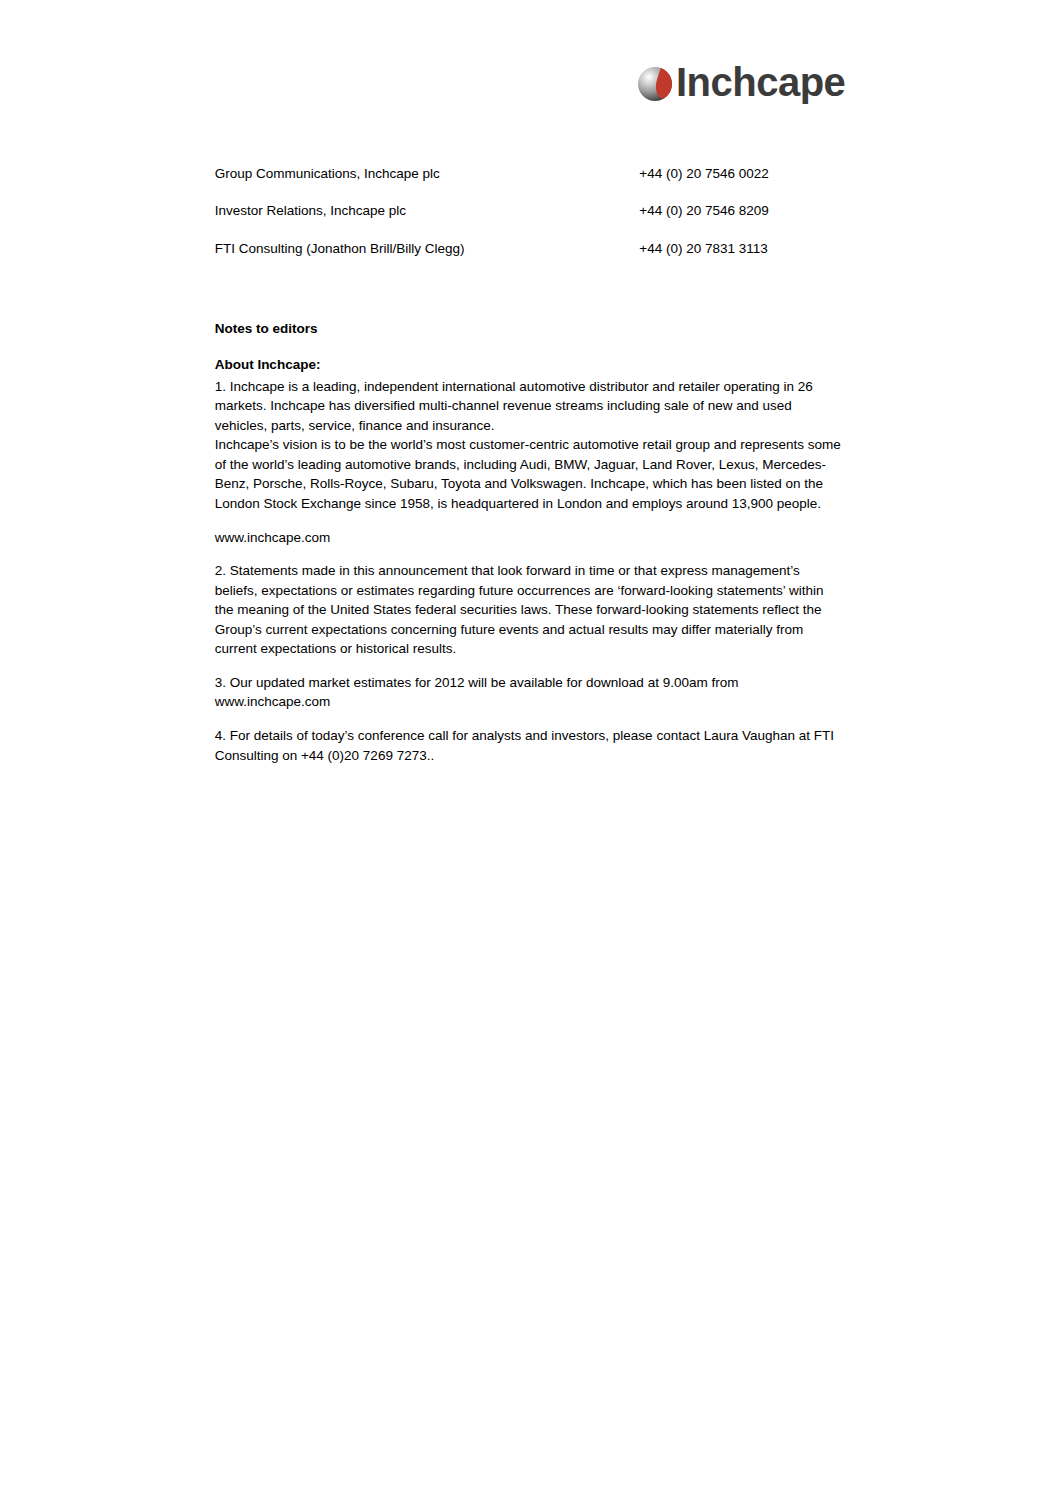Inchcape
| Group Communications, Inchcape plc | +44 (0) 20 7546 0022 |
| Investor Relations, Inchcape plc | +44 (0) 20 7546 8209 |
| FTI Consulting (Jonathon Brill/Billy Clegg) | +44 (0) 20 7831 3113 |
Notes to editors
About Inchcape:
1. Inchcape is a leading, independent international automotive distributor and retailer operating in 26 markets. Inchcape has diversified multi-channel revenue streams including sale of new and used vehicles, parts, service, finance and insurance.
Inchcape’s vision is to be the world’s most customer-centric automotive retail group and represents some of the world’s leading automotive brands, including Audi, BMW, Jaguar, Land Rover, Lexus, Mercedes-Benz, Porsche, Rolls-Royce, Subaru, Toyota and Volkswagen. Inchcape, which has been listed on the London Stock Exchange since 1958, is headquartered in London and employs around 13,900 people.
www.inchcape.com
2. Statements made in this announcement that look forward in time or that express management’s beliefs, expectations or estimates regarding future occurrences are ‘forward-looking statements’ within the meaning of the United States federal securities laws. These forward-looking statements reflect the Group’s current expectations concerning future events and actual results may differ materially from current expectations or historical results.
3. Our updated market estimates for 2012 will be available for download at 9.00am from www.inchcape.com
4. For details of today’s conference call for analysts and investors, please contact Laura Vaughan at FTI Consulting on +44 (0)20 7269 7273..